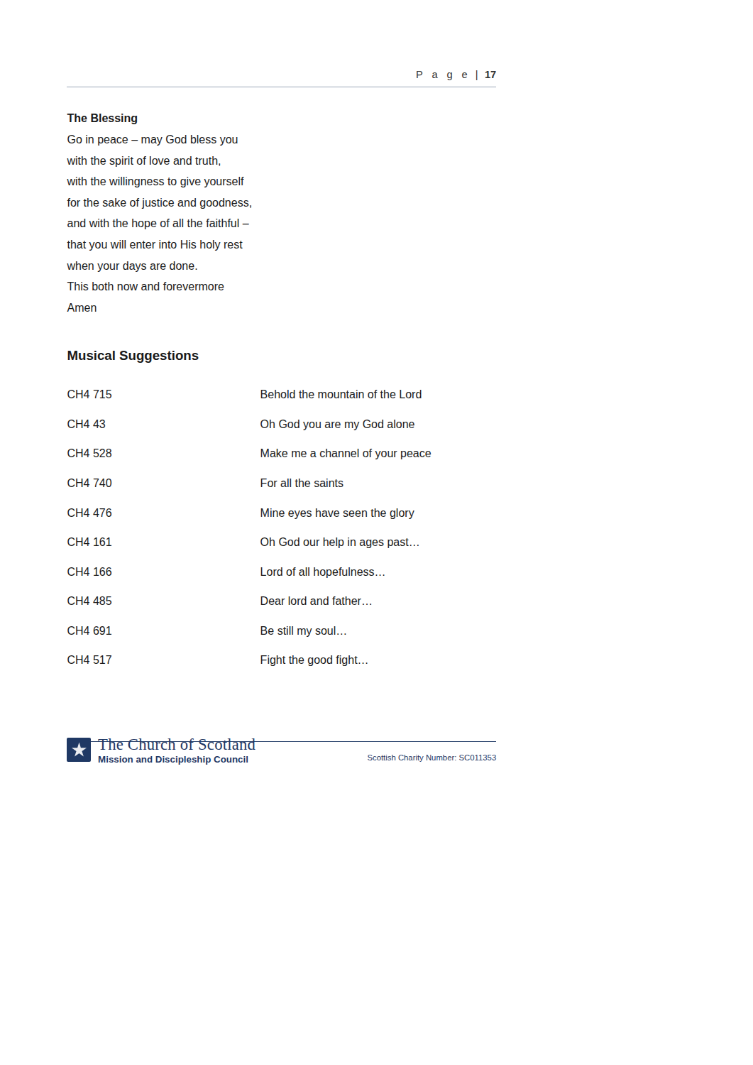P a g e | 17
The Blessing
Go in peace – may God bless you
with the spirit of love and truth,
with the willingness to give yourself
for the sake of justice and goodness,
and with the hope of all the faithful –
that you will enter into His holy rest
when your days are done.
This both now and forevermore
Amen
Musical Suggestions
| CH4 715 | Behold the mountain of the Lord |
| CH4 43 | Oh God you are my God alone |
| CH4 528 | Make me a channel of your peace |
| CH4 740 | For all the saints |
| CH4 476 | Mine eyes have seen the glory |
| CH4 161 | Oh God our help in ages past… |
| CH4 166 | Lord of all hopefulness… |
| CH4 485 | Dear lord and father… |
| CH4 691 | Be still my soul… |
| CH4 517 | Fight the good fight… |
The Church of Scotland
Mission and Discipleship Council
Scottish Charity Number: SC011353